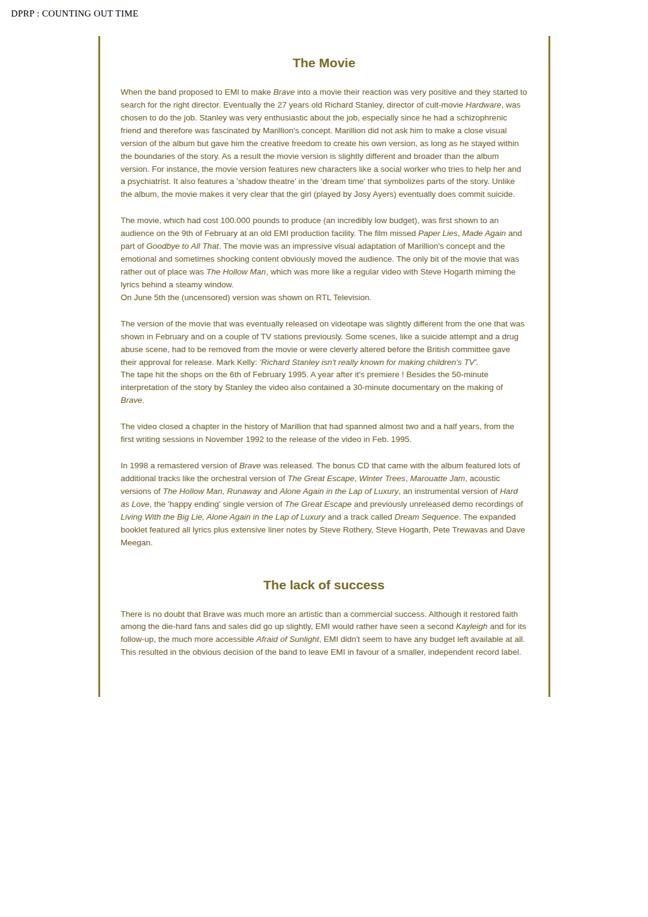DPRP : COUNTING OUT TIME
The Movie
When the band proposed to EMI to make Brave into a movie their reaction was very positive and they started to search for the right director. Eventually the 27 years old Richard Stanley, director of cult-movie Hardware, was chosen to do the job. Stanley was very enthusiastic about the job, especially since he had a schizophrenic friend and therefore was fascinated by Marillion's concept. Marillion did not ask him to make a close visual version of the album but gave him the creative freedom to create his own version, as long as he stayed within the boundaries of the story. As a result the movie version is slightly different and broader than the album version. For instance, the movie version features new characters like a social worker who tries to help her and a psychiatrist. It also features a 'shadow theatre' in the 'dream time' that symbolizes parts of the story. Unlike the album, the movie makes it very clear that the girl (played by Josy Ayers) eventually does commit suicide.
The movie, which had cost 100.000 pounds to produce (an incredibly low budget), was first shown to an audience on the 9th of February at an old EMI production facility. The film missed Paper Lies, Made Again and part of Goodbye to All That. The movie was an impressive visual adaptation of Marillion's concept and the emotional and sometimes shocking content obviously moved the audience. The only bit of the movie that was rather out of place was The Hollow Man, which was more like a regular video with Steve Hogarth miming the lyrics behind a steamy window.
On June 5th the (uncensored) version was shown on RTL Television.
The version of the movie that was eventually released on videotape was slightly different from the one that was shown in February and on a couple of TV stations previously. Some scenes, like a suicide attempt and a drug abuse scene, had to be removed from the movie or were cleverly altered before the British committee gave their approval for release. Mark Kelly: 'Richard Stanley isn't really known for making children's TV'.
The tape hit the shops on the 6th of February 1995. A year after it's premiere ! Besides the 50-minute interpretation of the story by Stanley the video also contained a 30-minute documentary on the making of Brave.
The video closed a chapter in the history of Marillion that had spanned almost two and a half years, from the first writing sessions in November 1992 to the release of the video in Feb. 1995.
In 1998 a remastered version of Brave was released. The bonus CD that came with the album featured lots of additional tracks like the orchestral version of The Great Escape, Winter Trees, Marouatte Jam, acoustic versions of The Hollow Man, Runaway and Alone Again in the Lap of Luxury, an instrumental version of Hard as Love, the 'happy ending' single version of The Great Escape and previously unreleased demo recordings of Living With the Big Lie, Alone Again in the Lap of Luxury and a track called Dream Sequence. The expanded booklet featured all lyrics plus extensive liner notes by Steve Rothery, Steve Hogarth, Pete Trewavas and Dave Meegan.
The lack of success
There is no doubt that Brave was much more an artistic than a commercial success. Although it restored faith among the die-hard fans and sales did go up slightly, EMI would rather have seen a second Kayleigh and for its follow-up, the much more accessible Afraid of Sunlight, EMI didn't seem to have any budget left available at all. This resulted in the obvious decision of the band to leave EMI in favour of a smaller, independent record label.